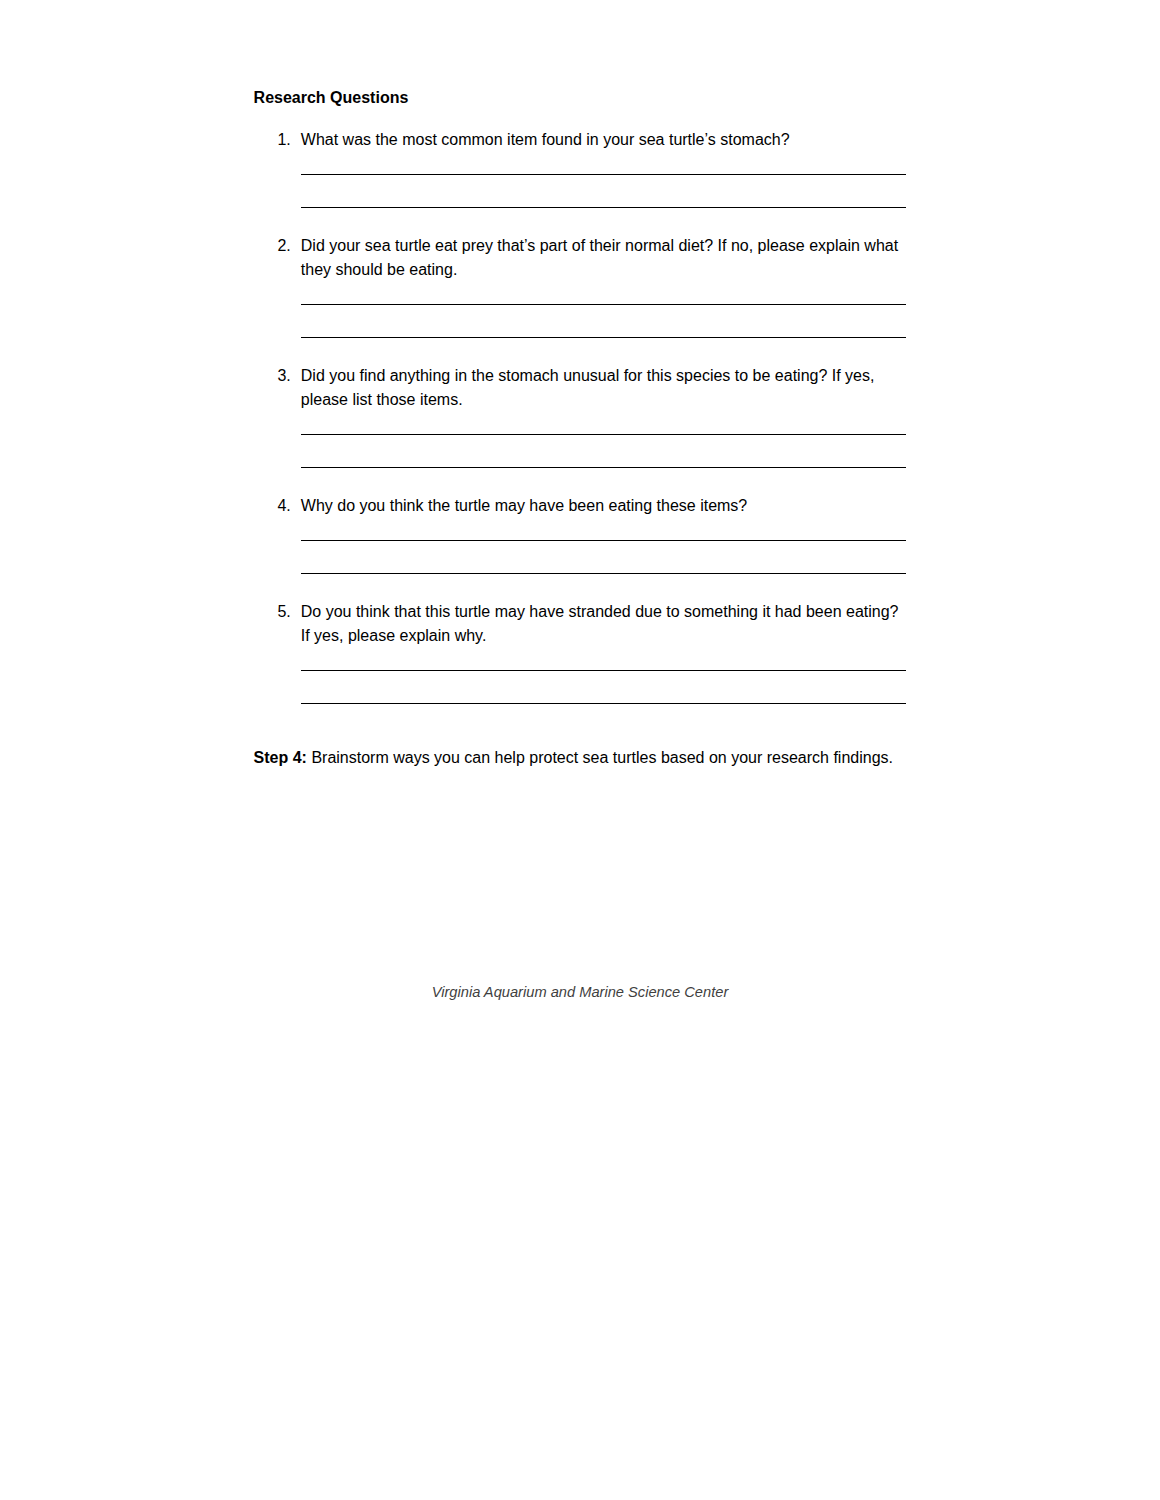Research Questions
What was the most common item found in your sea turtle’s stomach?
Did your sea turtle eat prey that’s part of their normal diet? If no, please explain what they should be eating.
Did you find anything in the stomach unusual for this species to be eating? If yes, please list those items.
Why do you think the turtle may have been eating these items?
Do you think that this turtle may have stranded due to something it had been eating? If yes, please explain why.
Step 4: Brainstorm ways you can help protect sea turtles based on your research findings.
Virginia Aquarium and Marine Science Center